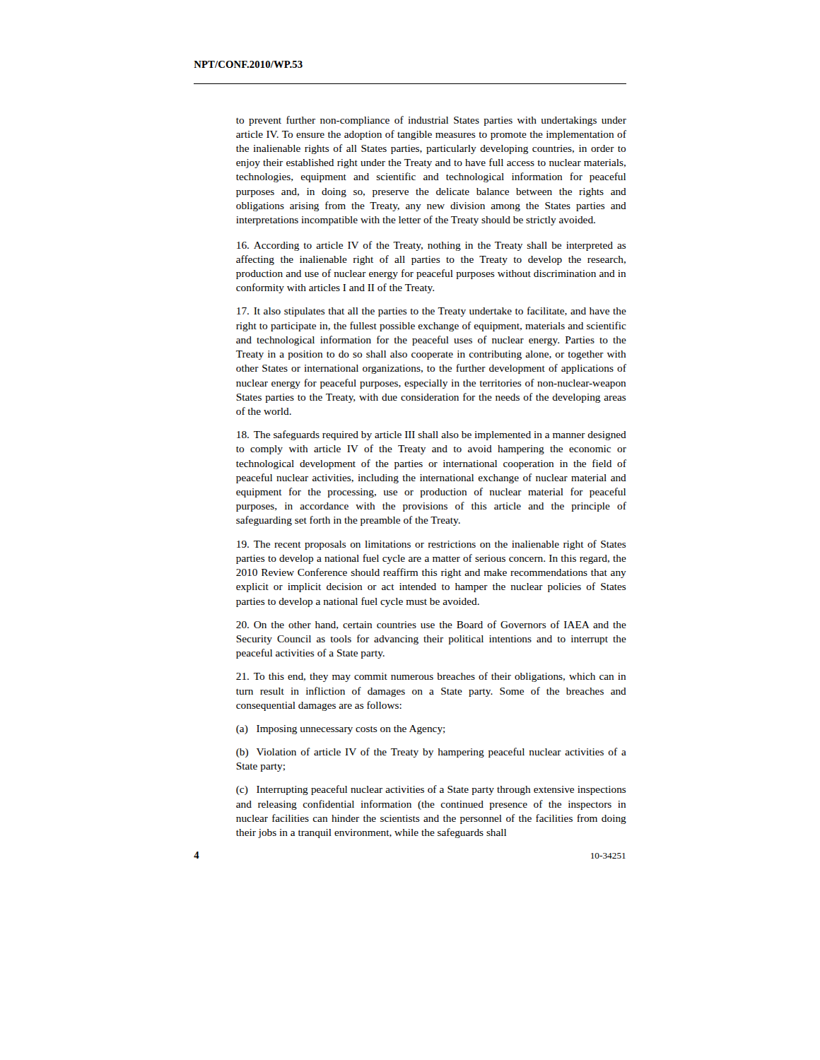NPT/CONF.2010/WP.53
to prevent further non-compliance of industrial States parties with undertakings under article IV. To ensure the adoption of tangible measures to promote the implementation of the inalienable rights of all States parties, particularly developing countries, in order to enjoy their established right under the Treaty and to have full access to nuclear materials, technologies, equipment and scientific and technological information for peaceful purposes and, in doing so, preserve the delicate balance between the rights and obligations arising from the Treaty, any new division among the States parties and interpretations incompatible with the letter of the Treaty should be strictly avoided.
16. According to article IV of the Treaty, nothing in the Treaty shall be interpreted as affecting the inalienable right of all parties to the Treaty to develop the research, production and use of nuclear energy for peaceful purposes without discrimination and in conformity with articles I and II of the Treaty.
17. It also stipulates that all the parties to the Treaty undertake to facilitate, and have the right to participate in, the fullest possible exchange of equipment, materials and scientific and technological information for the peaceful uses of nuclear energy. Parties to the Treaty in a position to do so shall also cooperate in contributing alone, or together with other States or international organizations, to the further development of applications of nuclear energy for peaceful purposes, especially in the territories of non-nuclear-weapon States parties to the Treaty, with due consideration for the needs of the developing areas of the world.
18. The safeguards required by article III shall also be implemented in a manner designed to comply with article IV of the Treaty and to avoid hampering the economic or technological development of the parties or international cooperation in the field of peaceful nuclear activities, including the international exchange of nuclear material and equipment for the processing, use or production of nuclear material for peaceful purposes, in accordance with the provisions of this article and the principle of safeguarding set forth in the preamble of the Treaty.
19. The recent proposals on limitations or restrictions on the inalienable right of States parties to develop a national fuel cycle are a matter of serious concern. In this regard, the 2010 Review Conference should reaffirm this right and make recommendations that any explicit or implicit decision or act intended to hamper the nuclear policies of States parties to develop a national fuel cycle must be avoided.
20. On the other hand, certain countries use the Board of Governors of IAEA and the Security Council as tools for advancing their political intentions and to interrupt the peaceful activities of a State party.
21. To this end, they may commit numerous breaches of their obligations, which can in turn result in infliction of damages on a State party. Some of the breaches and consequential damages are as follows:
(a) Imposing unnecessary costs on the Agency;
(b) Violation of article IV of the Treaty by hampering peaceful nuclear activities of a State party;
(c) Interrupting peaceful nuclear activities of a State party through extensive inspections and releasing confidential information (the continued presence of the inspectors in nuclear facilities can hinder the scientists and the personnel of the facilities from doing their jobs in a tranquil environment, while the safeguards shall
4 10-34251